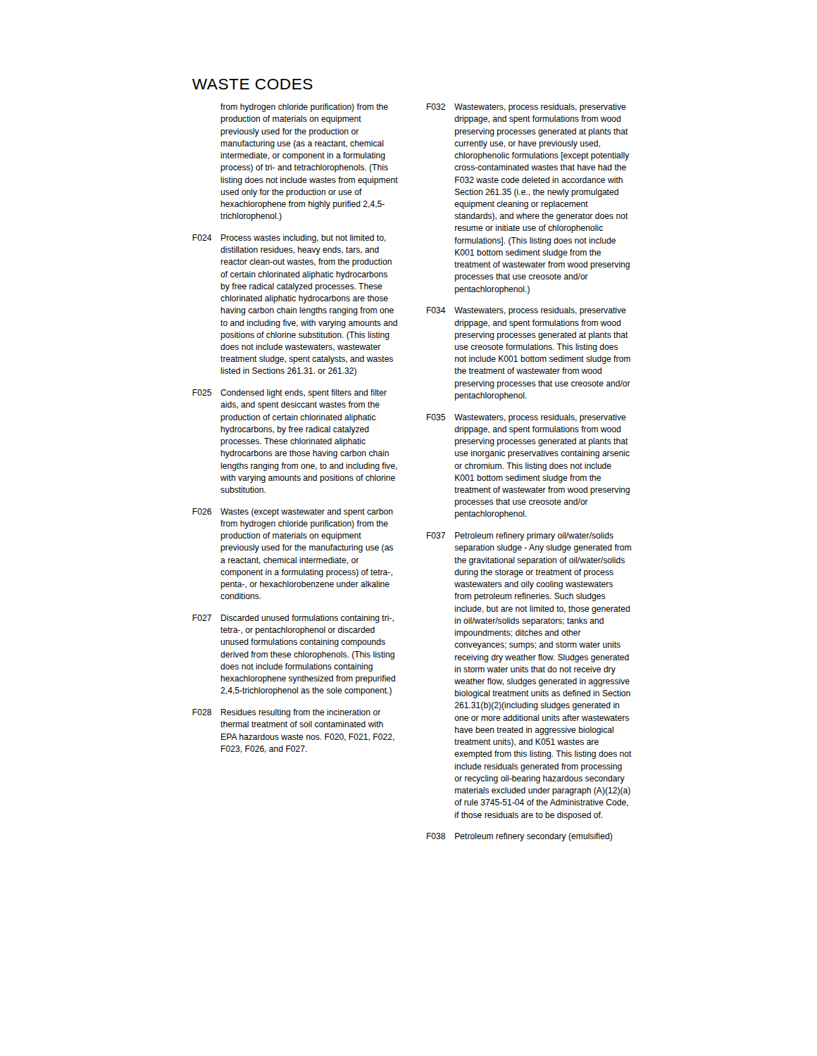WASTE CODES
from hydrogen chloride purification) from the production of materials on equipment previously used for the production or manufacturing use (as a reactant, chemical intermediate, or component in a formulating process) of tri- and tetrachlorophenols. (This listing does not include wastes from equipment used only for the production or use of hexachlorophene from highly purified 2,4,5-trichlorophenol.)
F024 Process wastes including, but not limited to, distillation residues, heavy ends, tars, and reactor clean-out wastes, from the production of certain chlorinated aliphatic hydrocarbons by free radical catalyzed processes. These chlorinated aliphatic hydrocarbons are those having carbon chain lengths ranging from one to and including five, with varying amounts and positions of chlorine substitution. (This listing does not include wastewaters, wastewater treatment sludge, spent catalysts, and wastes listed in Sections 261.31. or 261.32)
F025 Condensed light ends, spent filters and filter aids, and spent desiccant wastes from the production of certain chlorinated aliphatic hydrocarbons, by free radical catalyzed processes. These chlorinated aliphatic hydrocarbons are those having carbon chain lengths ranging from one, to and including five, with varying amounts and positions of chlorine substitution.
F026 Wastes (except wastewater and spent carbon from hydrogen chloride purification) from the production of materials on equipment previously used for the manufacturing use (as a reactant, chemical intermediate, or component in a formulating process) of tetra-, penta-, or hexachlorobenzene under alkaline conditions.
F027 Discarded unused formulations containing tri-, tetra-, or pentachlorophenol or discarded unused formulations containing compounds derived from these chlorophenols. (This listing does not include formulations containing hexachlorophene synthesized from prepurified 2,4,5-trichlorophenol as the sole component.)
F028 Residues resulting from the incineration or thermal treatment of soil contaminated with EPA hazardous waste nos. F020, F021, F022, F023, F026, and F027.
F032 Wastewaters, process residuals, preservative drippage, and spent formulations from wood preserving processes generated at plants that currently use, or have previously used, chlorophenolic formulations [except potentially cross-contaminated wastes that have had the F032 waste code deleted in accordance with Section 261.35 (i.e., the newly promulgated equipment cleaning or replacement standards), and where the generator does not resume or initiate use of chlorophenolic formulations]. (This listing does not include K001 bottom sediment sludge from the treatment of wastewater from wood preserving processes that use creosote and/or pentachlorophenol.)
F034 Wastewaters, process residuals, preservative drippage, and spent formulations from wood preserving processes generated at plants that use creosote formulations. This listing does not include K001 bottom sediment sludge from the treatment of wastewater from wood preserving processes that use creosote and/or pentachlorophenol.
F035 Wastewaters, process residuals, preservative drippage, and spent formulations from wood preserving processes generated at plants that use inorganic preservatives containing arsenic or chromium. This listing does not include K001 bottom sediment sludge from the treatment of wastewater from wood preserving processes that use creosote and/or pentachlorophenol.
F037 Petroleum refinery primary oil/water/solids separation sludge - Any sludge generated from the gravitational separation of oil/water/solids during the storage or treatment of process wastewaters and oily cooling wastewaters from petroleum refineries. Such sludges include, but are not limited to, those generated in oil/water/solids separators; tanks and impoundments; ditches and other conveyances; sumps; and storm water units receiving dry weather flow. Sludges generated in storm water units that do not receive dry weather flow, sludges generated in aggressive biological treatment units as defined in Section 261.31(b)(2)(including sludges generated in one or more additional units after wastewaters have been treated in aggressive biological treatment units), and K051 wastes are exempted from this listing. This listing does not include residuals generated from processing or recycling oil-bearing hazardous secondary materials excluded under paragraph (A)(12)(a) of rule 3745-51-04 of the Administrative Code, if those residuals are to be disposed of.
F038 Petroleum refinery secondary (emulsified)